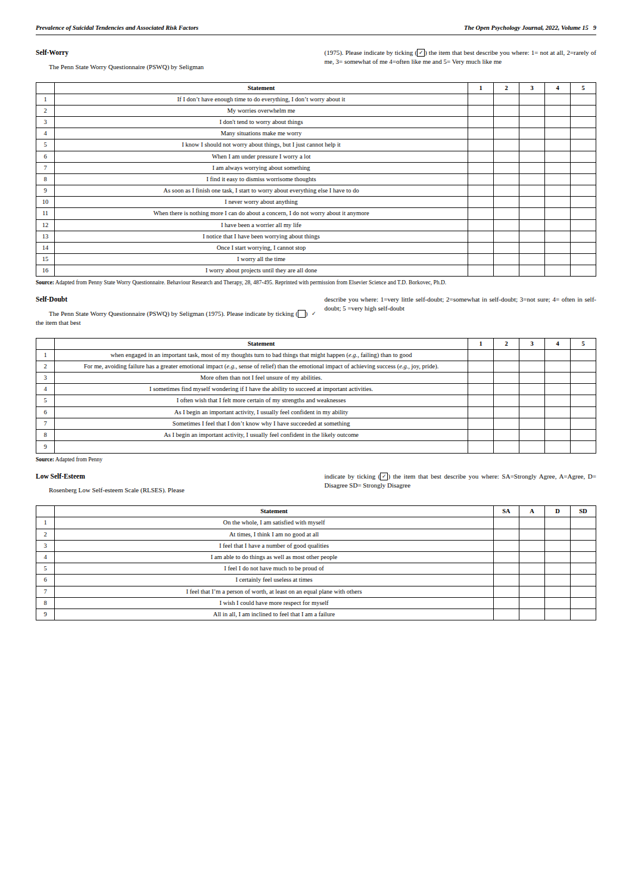Prevalence of Suicidal Tendencies and Associated Risk Factors
The Open Psychology Journal, 2022, Volume 15 9
Self-Worry
The Penn State Worry Questionnaire (PSWQ) by Seligman
(1975). Please indicate by ticking (✓) the item that best describe you where: 1= not at all, 2=rarely of me, 3= somewhat of me 4=often like me and 5= Very much like me
| | Statement | 1 | 2 | 3 | 4 | 5 |
| --- | --- | --- | --- | --- | --- | --- |
| 1 | If I don’t have enough time to do everything, I don’t worry about it | | | | | |
| 2 | My worries overwhelm me | | | | | |
| 3 | I don't tend to worry about things | | | | | |
| 4 | Many situations make me worry | | | | | |
| 5 | I know I should not worry about things, but I just cannot help it | | | | | |
| 6 | When I am under pressure I worry a lot | | | | | |
| 7 | I am always worrying about something | | | | | |
| 8 | I find it easy to dismiss worrisome thoughts | | | | | |
| 9 | As soon as I finish one task, I start to worry about everything else I have to do | | | | | |
| 10 | I never worry about anything | | | | | |
| 11 | When there is nothing more I can do about a concern, I do not worry about it anymore | | | | | |
| 12 | I have been a worrier all my life | | | | | |
| 13 | I notice that I have been worrying about things | | | | | |
| 14 | Once I start worrying, I cannot stop | | | | | |
| 15 | I worry all the time | | | | | |
| 16 | I worry about projects until they are all done | | | | | |
Source: Adapted from Penny State Worry Questionnaire. Behaviour Research and Therapy, 28, 487-495. Reprinted with permission from Elsevier Science and T.D. Borkovec, Ph.D.
Self-Doubt
The Penn State Worry Questionnaire (PSWQ) by Seligman (1975). Please indicate by ticking (✓) the item that best
describe you where: 1=very little self-doubt; 2=somewhat in self-doubt; 3=not sure; 4= often in self-doubt; 5 =very high self-doubt
| | Statement | 1 | 2 | 3 | 4 | 5 |
| --- | --- | --- | --- | --- | --- | --- |
| 1 | when engaged in an important task, most of my thoughts turn to bad things that might happen ( e.g. , failing) than to good | | | | | |
| 2 | For me, avoiding failure has a greater emotional impact ( e.g. , sense of relief) than the emotional impact of achieving success ( e.g. , joy, pride). | | | | | |
| 3 | More often than not I feel unsure of my abilities. | | | | | |
| 4 | I sometimes find myself wondering if I have the ability to succeed at important activities. | | | | | |
| 5 | I often wish that I felt more certain of my strengths and weaknesses | | | | | |
| 6 | As I begin an important activity, I usually feel confident in my ability | | | | | |
| 7 | Sometimes I feel that I don’t know why I have succeeded at something | | | | | |
| 8 | As I begin an important activity, I usually feel confident in the likely outcome | | | | | |
| 9 | | | | | | |
Source: Adapted from Penny
Low Self-Esteem
Rosenberg Low Self-esteem Scale (RLSES). Please
indicate by ticking (✓) the item that best describe you where: SA=Strongly Agree, A=Agree, D= Disagree SD= Strongly Disagree
| | Statement | SA | A | D | SD |
| --- | --- | --- | --- | --- | --- |
| 1 | On the whole, I am satisfied with myself | | | | |
| 2 | At times, I think I am no good at all | | | | |
| 3 | I feel that I have a number of good qualities | | | | |
| 4 | I am able to do things as well as most other people | | | | |
| 5 | I feel I do not have much to be proud of | | | | |
| 6 | I certainly feel useless at times | | | | |
| 7 | I feel that I’m a person of worth, at least on an equal plane with others | | | | |
| 8 | I wish I could have more respect for myself | | | | |
| 9 | All in all, I am inclined to feel that I am a failure | | | | |